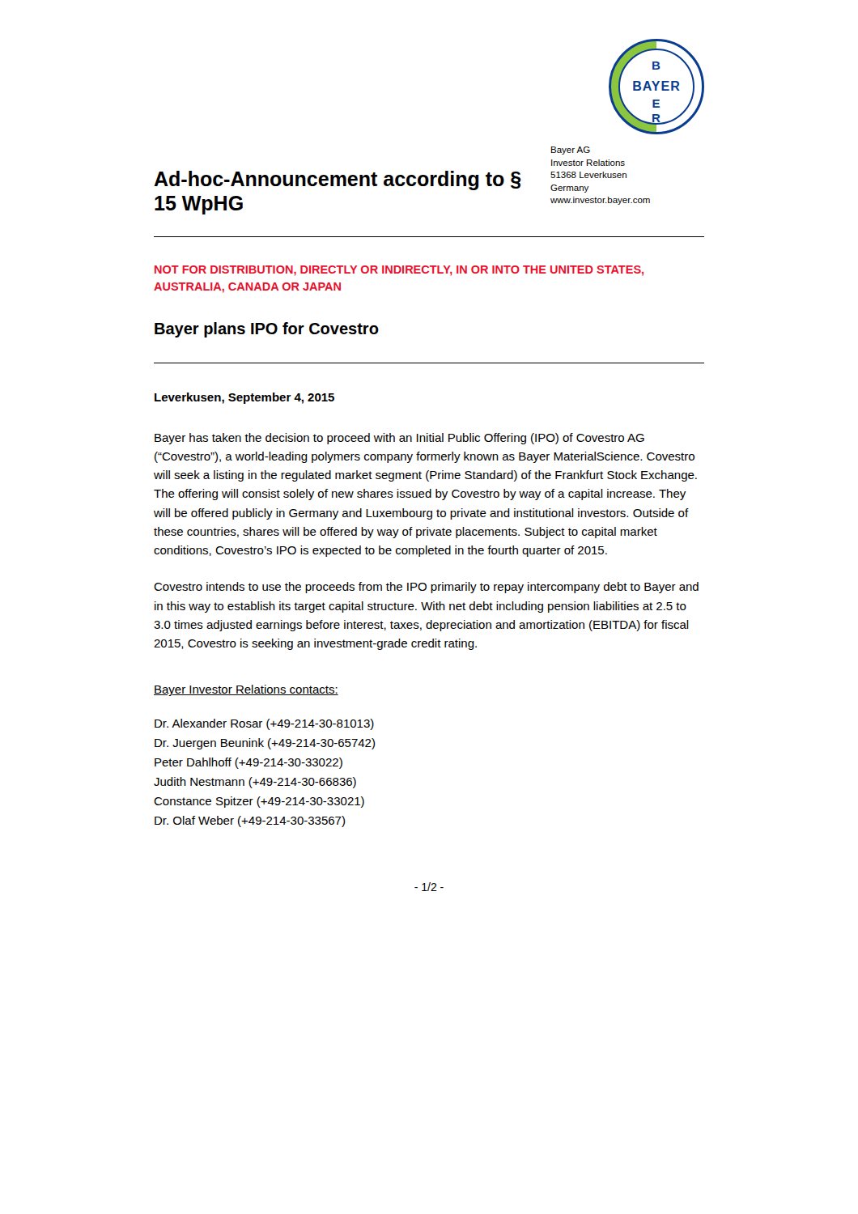B BAYER E R
Ad-hoc-Announcement according to § 15 WpHG
Bayer AG
Investor Relations
51368 Leverkusen
Germany
www.investor.bayer.com
NOT FOR DISTRIBUTION, DIRECTLY OR INDIRECTLY, IN OR INTO THE UNITED STATES, AUSTRALIA, CANADA OR JAPAN
Bayer plans IPO for Covestro
Leverkusen, September 4, 2015
Bayer has taken the decision to proceed with an Initial Public Offering (IPO) of Covestro AG (“Covestro”), a world-leading polymers company formerly known as Bayer MaterialScience. Covestro will seek a listing in the regulated market segment (Prime Standard) of the Frankfurt Stock Exchange. The offering will consist solely of new shares issued by Covestro by way of a capital increase. They will be offered publicly in Germany and Luxembourg to private and institutional investors. Outside of these countries, shares will be offered by way of private placements. Subject to capital market conditions, Covestro’s IPO is expected to be completed in the fourth quarter of 2015.
Covestro intends to use the proceeds from the IPO primarily to repay intercompany debt to Bayer and in this way to establish its target capital structure. With net debt including pension liabilities at 2.5 to 3.0 times adjusted earnings before interest, taxes, depreciation and amortization (EBITDA) for fiscal 2015, Covestro is seeking an investment-grade credit rating.
Bayer Investor Relations contacts:
Dr. Alexander Rosar (+49-214-30-81013)
Dr. Juergen Beunink (+49-214-30-65742)
Peter Dahlhoff (+49-214-30-33022)
Judith Nestmann (+49-214-30-66836)
Constance Spitzer (+49-214-30-33021)
Dr. Olaf Weber (+49-214-30-33567)
- 1/2 -